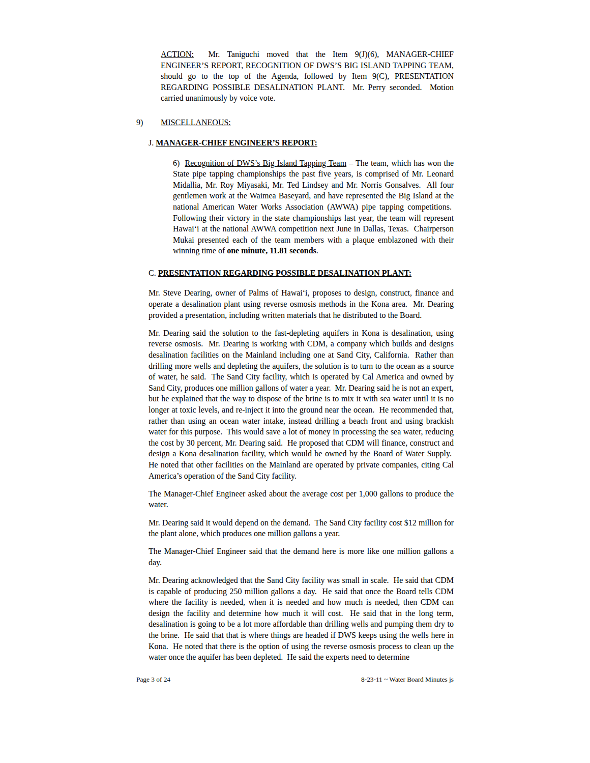ACTION: Mr. Taniguchi moved that the Item 9(J)(6), MANAGER-CHIEF ENGINEER’S REPORT, RECOGNITION OF DWS’S BIG ISLAND TAPPING TEAM, should go to the top of the Agenda, followed by Item 9(C), PRESENTATION REGARDING POSSIBLE DESALINATION PLANT. Mr. Perry seconded. Motion carried unanimously by voice vote.
9)
MISCELLANEOUS:
J. MANAGER-CHIEF ENGINEER’S REPORT:
6) Recognition of DWS’s Big Island Tapping Team – The team, which has won the State pipe tapping championships the past five years, is comprised of Mr. Leonard Midallia, Mr. Roy Miyasaki, Mr. Ted Lindsey and Mr. Norris Gonsalves. All four gentlemen work at the Waimea Baseyard, and have represented the Big Island at the national American Water Works Association (AWWA) pipe tapping competitions. Following their victory in the state championships last year, the team will represent Hawai‘i at the national AWWA competition next June in Dallas, Texas. Chairperson Mukai presented each of the team members with a plaque emblazoned with their winning time of one minute, 11.81 seconds.
C. PRESENTATION REGARDING POSSIBLE DESALINATION PLANT:
Mr. Steve Dearing, owner of Palms of Hawai‘i, proposes to design, construct, finance and operate a desalination plant using reverse osmosis methods in the Kona area. Mr. Dearing provided a presentation, including written materials that he distributed to the Board.
Mr. Dearing said the solution to the fast-depleting aquifers in Kona is desalination, using reverse osmosis. Mr. Dearing is working with CDM, a company which builds and designs desalination facilities on the Mainland including one at Sand City, California. Rather than drilling more wells and depleting the aquifers, the solution is to turn to the ocean as a source of water, he said. The Sand City facility, which is operated by Cal America and owned by Sand City, produces one million gallons of water a year. Mr. Dearing said he is not an expert, but he explained that the way to dispose of the brine is to mix it with sea water until it is no longer at toxic levels, and re-inject it into the ground near the ocean. He recommended that, rather than using an ocean water intake, instead drilling a beach front and using brackish water for this purpose. This would save a lot of money in processing the sea water, reducing the cost by 30 percent, Mr. Dearing said. He proposed that CDM will finance, construct and design a Kona desalination facility, which would be owned by the Board of Water Supply. He noted that other facilities on the Mainland are operated by private companies, citing Cal America’s operation of the Sand City facility.
The Manager-Chief Engineer asked about the average cost per 1,000 gallons to produce the water.
Mr. Dearing said it would depend on the demand. The Sand City facility cost $12 million for the plant alone, which produces one million gallons a year.
The Manager-Chief Engineer said that the demand here is more like one million gallons a day.
Mr. Dearing acknowledged that the Sand City facility was small in scale. He said that CDM is capable of producing 250 million gallons a day. He said that once the Board tells CDM where the facility is needed, when it is needed and how much is needed, then CDM can design the facility and determine how much it will cost. He said that in the long term, desalination is going to be a lot more affordable than drilling wells and pumping them dry to the brine. He said that that is where things are headed if DWS keeps using the wells here in Kona. He noted that there is the option of using the reverse osmosis process to clean up the water once the aquifer has been depleted. He said the experts need to determine
Page 3 of 24 8-23-11 ~ Water Board Minutes js